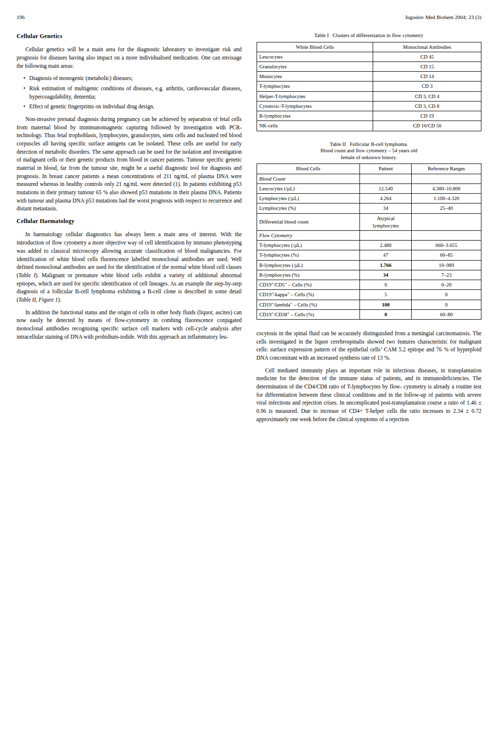196 Jugoslov Med Biohem 2004; 23 (3)
Cellular Genetics
Cellular genetics will be a main area for the diagnostic laboratory to investigate risk and prognosis for diseases having also impact on a more individualised medication. One can envisage the following main areas:
Diagnosis of monogenic (metabolic) diseases;
Risk estimation of multigenic conditions of diseases, e.g. arthritis, cardiovascular diseases, hypercoagulability, dementia;
Effect of genetic fingerprints on individual drug design.
Non-invasive prenatal diagnosis during pregnancy can be achieved by separation of fetal cells from maternal blood by immmunomagnetic capturing followed by investigation with PCR-technology. Thus fetal trophoblasts, lymphocytes, granulocytes, stem cells and nucleated red blood corpuscles all having specific surface antigens can be isolated. These cells are useful for early detection of metabolic disorders. The same approach can be used for the isolation and investigation of malignant cells or their genetic products from blood in cancer patients. Tumour specific genetic material in blood, far from the tumour site, might be a useful diagnostic tool for diagnosis and prognosis. In breast cancer patients a mean concentrations of 211 ng/mL of plasma DNA were measured whereas in healthy controls only 21 ng/mL were detected (1). In patients exhibiting p53 mutations in their primary tumour 65 % also showed p53 mutations in their plasma DNA. Patients with tumour and plasma DNA p53 mutations had the worst prognosis with respect to recurrence and distant metastasis.
Cellular Haematology
In haematology cellular diagnostics has always been a main area of interest. With the introduction of flow cytometry a more objective way of cell identification by immuno phenotyping was added to classical microscopy allowing accurate classification of blood malignancies. For identification of white blood cells fluorescence labelled monoclonal antibodies are used. Well defined monoclonal antibodies are used for the identification of the normal white blood cell classes (Table I). Malignant or premature white blood cells exhibit a variety of additional abnormal epitopes, which are used for specific identification of cell lineages. As an example the step-by-step diagnosis of a follicular B-cell lymphoma exhibiting a B-cell clone is described in some detail (Table II, Figure 1).
In addition the functional status and the origin of cells in other body fluids (liquor, ascites) can now easily be detected by means of flow-cytometry in combing fluorescence conjugated monoclonal antibodies recognising specific surface cell markers with cell-cycle analysis after intracellular staining of DNA with probidium-iodide. With this approach an inflammatory leu-
Table I Clusters of differentiation in flow cytometry
| White Blood Cells | Monoclonal Antibodies |
| --- | --- |
| Leucocytes | CD 45 |
| Granulocytes | CD 15 |
| Monocytes | CD 14 |
| T-lymphocytes | CD 3 |
| Helper-T-lymphocytes | CD 3, CD 4 |
| Cytotoxic-T-lymphocytes | CD 3, CD 8 |
| B-lymphocytes | CD 19 |
| NK-cells | CD 16/CD 56 |
Table II Follicular B-cell lymphoma.
Blood count and flow cytometry – 54 years old
female of unknown history.
| Blood Cells | Patient | Reference Ranges |
| --- | --- | --- |
| Blood Count | | |
| Leucocytes (/µL) | 12.540 | 4.300–10.800 |
| Lymphocytes (/µL) | 4.264 | 1.100–4.320 |
| Lymphocytes (%) | 34 | 25–40 |
| Differential blood count | Atypical lymphocytes | |
| Flow Cytometry | | |
| T-lymphocytes (/µL) | 2.480 | 660–3.655 |
| T-lymphocytes (%) | 47 | 60–85 |
| B-lymphocytes (/µL) | 1.766 | 10–989 |
| B-lymphocytes (%) | 34 | 7–23 |
| CD19 + /CD5 + – Cells (%) | 0 | 0–20 |
| CD19 + /kappa + – Cells (%) | 5 | 0 |
| CD19 + /lambda + – Cells (%) | 100 | 0 |
| CD19 + /CD38 + – Cells (%) | 0 | 60–80 |
cocytosis in the spinal fluid can be accurately distinguished from a meningial carcinomatosis. The cells investigated in the liquor cerebrospinalis showed two features characteristic for malignant cells: surface expression pattern of the epithelial cells’ CAM 5.2 epitope and 76 % of hyperploid DNA concomitant with an increased synthesis rate of 13 %.
Cell mediated immunity plays an important role in infectious diseases, in transplantation medicine for the detection of the immune status of patients, and in immunodeficiencies. The determination of the CD4/CD8 ratio of T-lymphocytes by flow- cytometry is already a routine test for differentiation between these clinical conditions and in the follow-up of patients with severe viral infections and rejection crises. In uncomplicated post-transplantation course a ratio of 1.46 ± 0.96 is measured. Due to increase of CD4+ T-helper cells the ratio increases to 2.34 ± 0.72 approximately one week before the clinical symptoms of a rejection